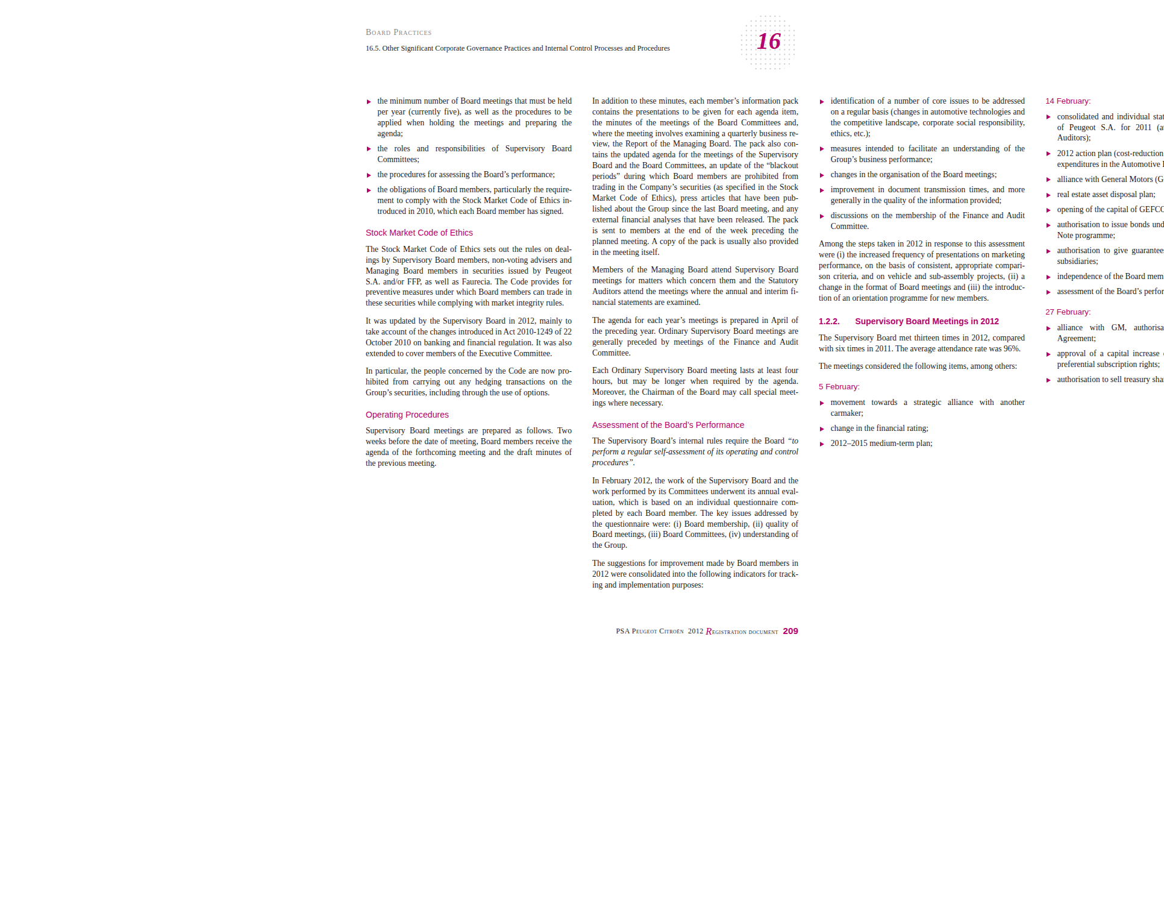Board Practices
16.5. Other Significant Corporate Governance Practices and Internal Control Processes and Procedures
16
the minimum number of Board meetings that must be held per year (currently five), as well as the procedures to be applied when holding the meetings and preparing the agenda;
the roles and responsibilities of Supervisory Board Committees;
the procedures for assessing the Board’s performance;
the obligations of Board members, particularly the requirement to comply with the Stock Market Code of Ethics introduced in 2010, which each Board member has signed.
Stock Market Code of Ethics
The Stock Market Code of Ethics sets out the rules on dealings by Supervisory Board members, non-voting advisers and Managing Board members in securities issued by Peugeot S.A. and/or FFP, as well as Faurecia. The Code provides for preventive measures under which Board members can trade in these securities while complying with market integrity rules.
It was updated by the Supervisory Board in 2012, mainly to take account of the changes introduced in Act 2010-1249 of 22 October 2010 on banking and financial regulation. It was also extended to cover members of the Executive Committee.
In particular, the people concerned by the Code are now prohibited from carrying out any hedging transactions on the Group’s securities, including through the use of options.
Operating Procedures
Supervisory Board meetings are prepared as follows. Two weeks before the date of meeting, Board members receive the agenda of the forthcoming meeting and the draft minutes of the previous meeting.
In addition to these minutes, each member’s information pack contains the presentations to be given for each agenda item, the minutes of the meetings of the Board Committees and, where the meeting involves examining a quarterly business review, the Report of the Managing Board. The pack also contains the updated agenda for the meetings of the Supervisory Board and the Board Committees, an update of the “blackout periods” during which Board members are prohibited from trading in the Company’s securities (as specified in the Stock Market Code of Ethics), press articles that have been published about the Group since the last Board meeting, and any external financial analyses that have been released. The pack is sent to members at the end of the week preceding the planned meeting. A copy of the pack is usually also provided in the meeting itself.
Members of the Managing Board attend Supervisory Board meetings for matters which concern them and the Statutory Auditors attend the meetings where the annual and interim financial statements are examined.
The agenda for each year’s meetings is prepared in April of the preceding year. Ordinary Supervisory Board meetings are generally preceded by meetings of the Finance and Audit Committee.
Each Ordinary Supervisory Board meeting lasts at least four hours, but may be longer when required by the agenda. Moreover, the Chairman of the Board may call special meetings where necessary.
Assessment of the Board’s Performance
The Supervisory Board’s internal rules require the Board “to perform a regular self-assessment of its operating and control procedures”.
In February 2012, the work of the Supervisory Board and the work performed by its Committees underwent its annual evaluation, which is based on an individual questionnaire completed by each Board member. The key issues addressed by the questionnaire were: (i) Board membership, (ii) quality of Board meetings, (iii) Board Committees, (iv) understanding of the Group.
The suggestions for improvement made by Board members in 2012 were consolidated into the following indicators for tracking and implementation purposes:
identification of a number of core issues to be addressed on a regular basis (changes in automotive technologies and the competitive landscape, corporate social responsibility, ethics, etc.);
measures intended to facilitate an understanding of the Group’s business performance;
changes in the organisation of the Board meetings;
improvement in document transmission times, and more generally in the quality of the information provided;
discussions on the membership of the Finance and Audit Committee.
Among the steps taken in 2012 in response to this assessment were (i) the increased frequency of presentations on marketing performance, on the basis of consistent, appropriate comparison criteria, and on vehicle and sub-assembly projects, (ii) a change in the format of Board meetings and (iii) the introduction of an orientation programme for new members.
1.2.2. Supervisory Board Meetings in 2012
The Supervisory Board met thirteen times in 2012, compared with six times in 2011. The average attendance rate was 96%.
The meetings considered the following items, among others:
5 February:
movement towards a strategic alliance with another carmaker;
change in the financial rating;
2012–2015 medium-term plan;
14 February:
consolidated and individual statutory financial statements of Peugeot S.A. for 2011 (attended by the Statutory Auditors);
2012 action plan (cost-reduction plan and control of capital expenditures in the Automotive Division);
alliance with General Motors (GM);
real estate asset disposal plan;
opening of the capital of GEFCO,
authorisation to issue bonds under the Euro Medium Term Note programme;
authorisation to give guarantees for loans subscribed by subsidiaries;
independence of the Board members;
assessment of the Board’s performance;
27 February:
alliance with GM, authorisation to sign a Master Agreement;
approval of a capital increase of around €1 billion with preferential subscription rights;
authorisation to sell treasury shares to GM;
PSA Peugeot Citroën 2012 Registration document 209